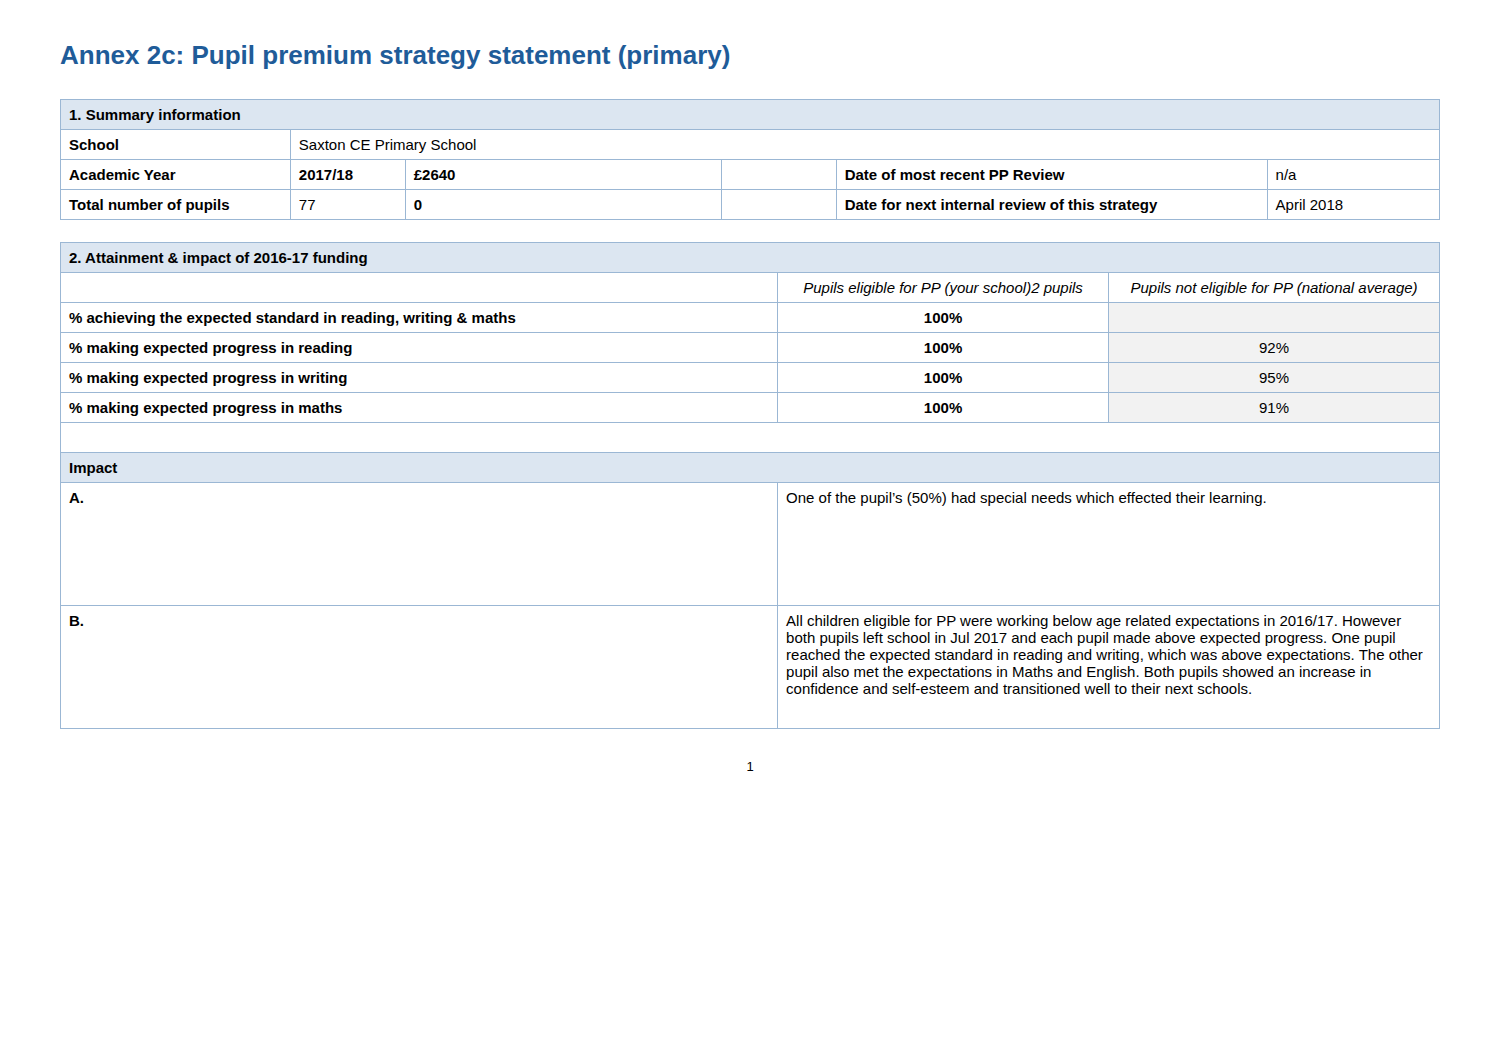Annex 2c: Pupil premium strategy statement (primary)
| 1. Summary information |
| School | Saxton CE Primary School |
| Academic Year | 2017/18 | £2640 | | Date of most recent PP Review | n/a |
| Total number of pupils | 77 | 0 | | Date for next internal review of this strategy | April 2018 |
| 2. Attainment & impact of 2016-17 funding |
| | Pupils eligible for PP (your school)2 pupils | Pupils not eligible for PP (national average) |
| % achieving the expected standard in reading, writing & maths | 100% | |
| % making expected progress in reading | 100% | 92% |
| % making expected progress in writing | 100% | 95% |
| % making expected progress in maths | 100% | 91% |
| Impact |
| A. | One of the pupil’s (50%) had special needs which effected their learning. |
| B. | All children eligible for PP were working below age related expectations in 2016/17. However both pupils left school in Jul 2017 and each pupil made above expected progress. One pupil reached the expected standard in reading and writing, which was above expectations. The other pupil also met the expectations in Maths and English. Both pupils showed an increase in confidence and self-esteem and transitioned well to their next schools. |
1